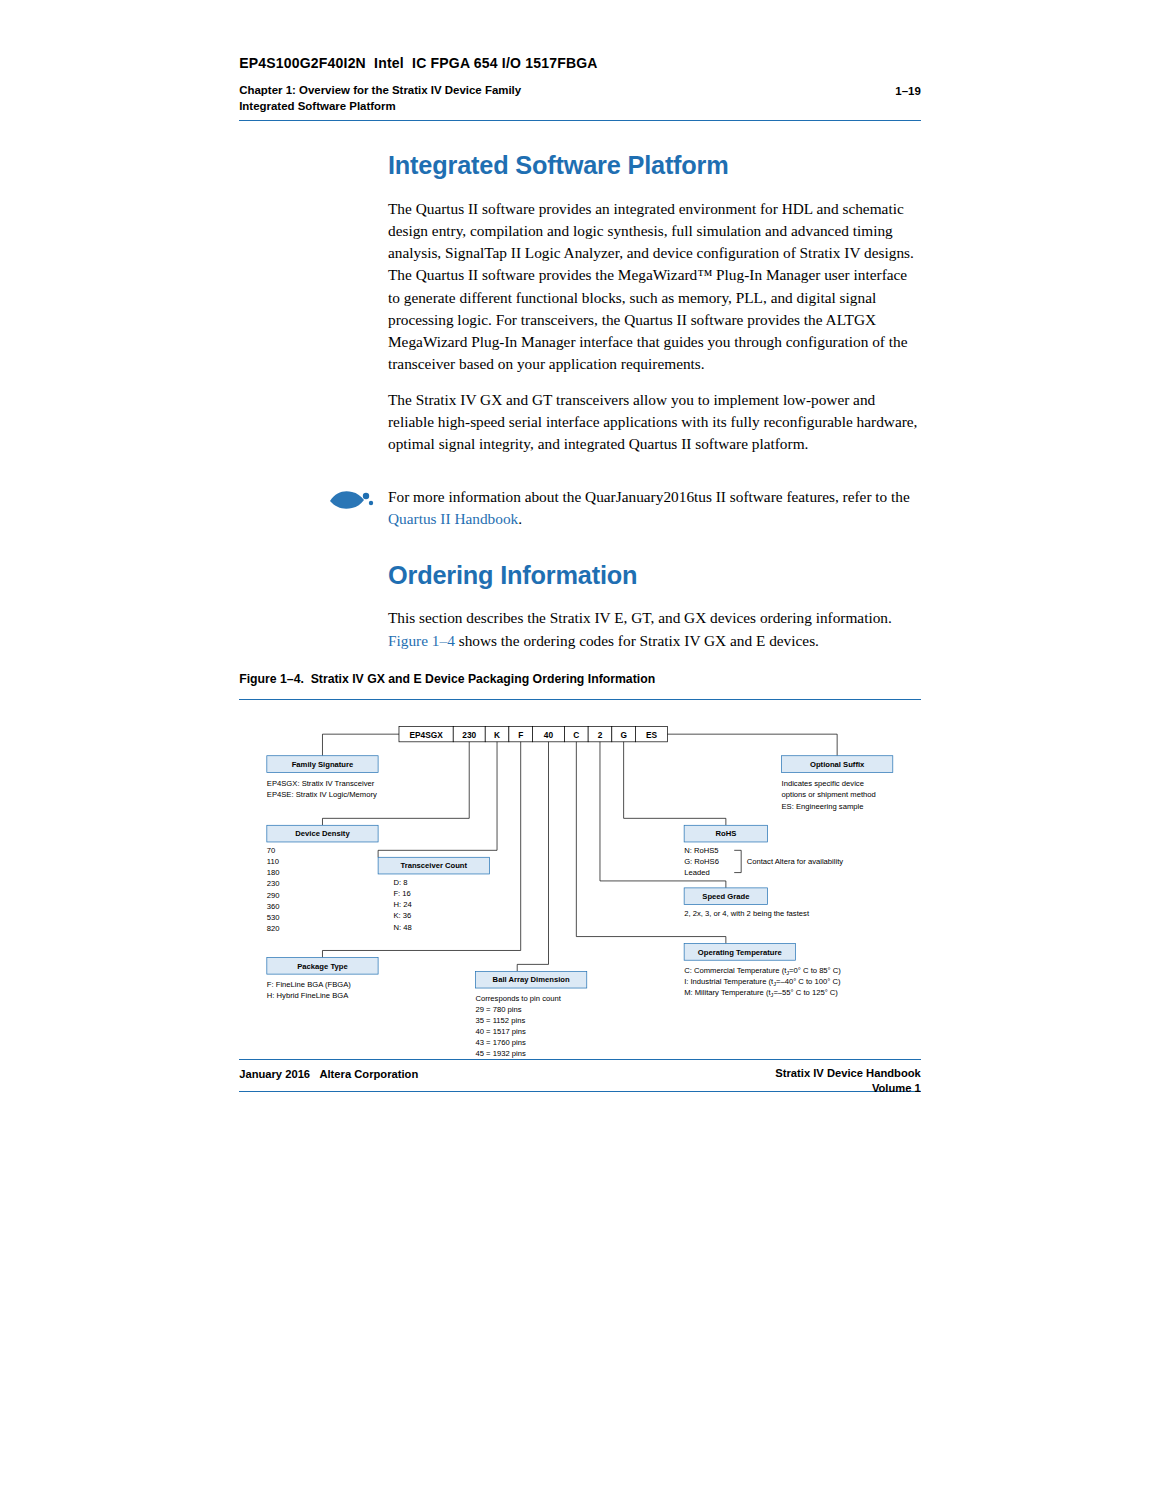EP4S100G2F40I2N Intel IC FPGA 654 I/O 1517FBGA
Chapter 1: Overview for the Stratix IV Device Family
Integrated Software Platform
1–19
Integrated Software Platform
The Quartus II software provides an integrated environment for HDL and schematic design entry, compilation and logic synthesis, full simulation and advanced timing analysis, SignalTap II Logic Analyzer, and device configuration of Stratix IV designs. The Quartus II software provides the MegaWizard™ Plug-In Manager user interface to generate different functional blocks, such as memory, PLL, and digital signal processing logic. For transceivers, the Quartus II software provides the ALTGX MegaWizard Plug-In Manager interface that guides you through configuration of the transceiver based on your application requirements.
The Stratix IV GX and GT transceivers allow you to implement low-power and reliable high-speed serial interface applications with its fully reconfigurable hardware, optimal signal integrity, and integrated Quartus II software platform.
For more information about the QuarJanuary2016tus II software features, refer to the Quartus II Handbook.
Ordering Information
This section describes the Stratix IV E, GT, and GX devices ordering information. Figure 1–4 shows the ordering codes for Stratix IV GX and E devices.
Figure 1–4. Stratix IV GX and E Device Packaging Ordering Information
EP4SGX 230 K F 40 C 2 G ES Family Signature EP4SGX: Stratix IV Transceiver EP4SE: Stratix IV Logic/Memory Optional Suffix Indicates specific device options or shipment method ES: Engineering sample Device Density 70 110 180 230 290 360 530 820 Transceiver Count D: 8 F: 16 H: 24 K: 36 N: 48 RoHS N: RoHS5 G: RoHS6 Leaded Contact Altera for availability Speed Grade 2, 2x, 3, or 4, with 2 being the fastest Operating Temperature C: Commercial Temperature (tJ=0° C to 85° C) I: Industrial Temperature (tJ=–40° C to 100° C) M: Military Temperature (tJ=–55° C to 125° C) Package Type F: FineLine BGA (FBGA) H: Hybrid FineLine BGA Ball Array Dimension Corresponds to pin count 29 = 780 pins 35 = 1152 pins 40 = 1517 pins 43 = 1760 pins 45 = 1932 pins
January 2016 Altera Corporation
Stratix IV Device Handbook
Volume 1